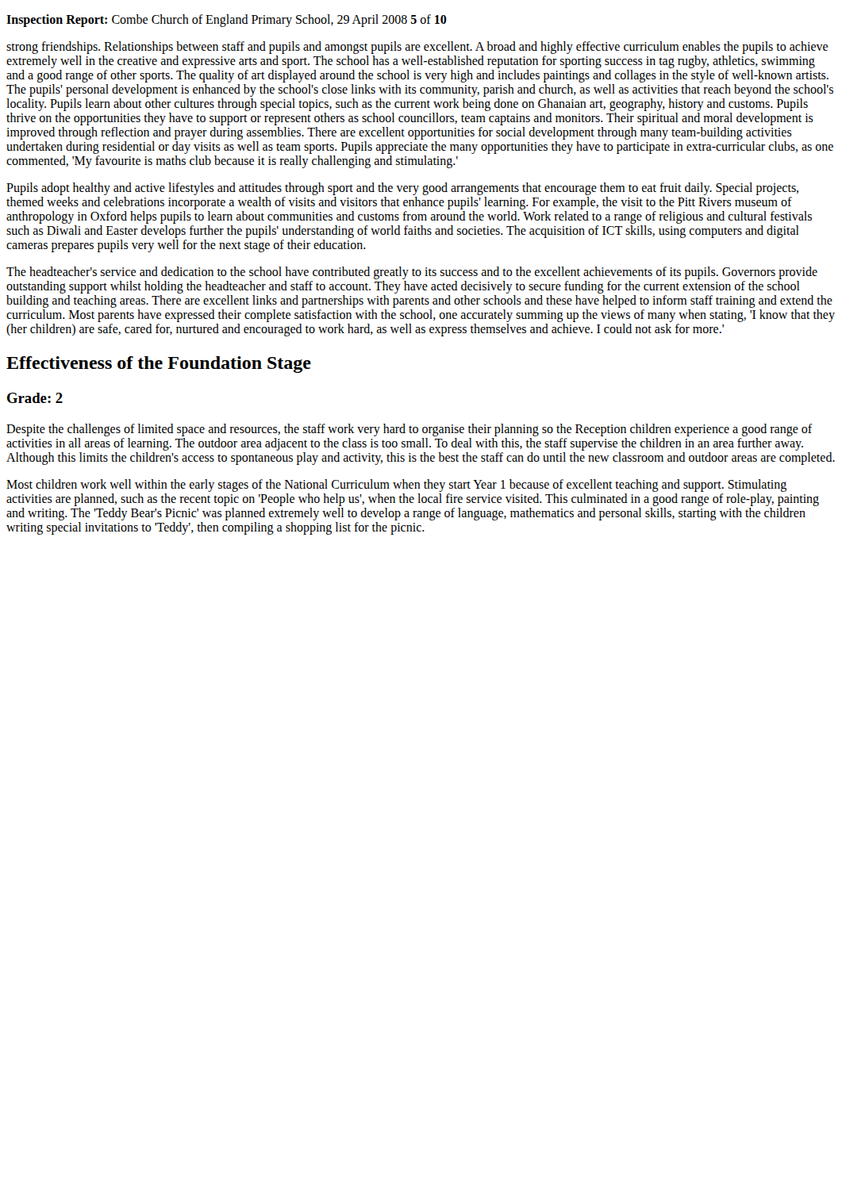Inspection Report: Combe Church of England Primary School, 29 April 2008 5 of 10
strong friendships. Relationships between staff and pupils and amongst pupils are excellent. A broad and highly effective curriculum enables the pupils to achieve extremely well in the creative and expressive arts and sport. The school has a well-established reputation for sporting success in tag rugby, athletics, swimming and a good range of other sports. The quality of art displayed around the school is very high and includes paintings and collages in the style of well-known artists. The pupils' personal development is enhanced by the school's close links with its community, parish and church, as well as activities that reach beyond the school's locality. Pupils learn about other cultures through special topics, such as the current work being done on Ghanaian art, geography, history and customs. Pupils thrive on the opportunities they have to support or represent others as school councillors, team captains and monitors. Their spiritual and moral development is improved through reflection and prayer during assemblies. There are excellent opportunities for social development through many team-building activities undertaken during residential or day visits as well as team sports. Pupils appreciate the many opportunities they have to participate in extra-curricular clubs, as one commented, 'My favourite is maths club because it is really challenging and stimulating.'
Pupils adopt healthy and active lifestyles and attitudes through sport and the very good arrangements that encourage them to eat fruit daily. Special projects, themed weeks and celebrations incorporate a wealth of visits and visitors that enhance pupils' learning. For example, the visit to the Pitt Rivers museum of anthropology in Oxford helps pupils to learn about communities and customs from around the world. Work related to a range of religious and cultural festivals such as Diwali and Easter develops further the pupils' understanding of world faiths and societies. The acquisition of ICT skills, using computers and digital cameras prepares pupils very well for the next stage of their education.
The headteacher's service and dedication to the school have contributed greatly to its success and to the excellent achievements of its pupils. Governors provide outstanding support whilst holding the headteacher and staff to account. They have acted decisively to secure funding for the current extension of the school building and teaching areas. There are excellent links and partnerships with parents and other schools and these have helped to inform staff training and extend the curriculum. Most parents have expressed their complete satisfaction with the school, one accurately summing up the views of many when stating, 'I know that they (her children) are safe, cared for, nurtured and encouraged to work hard, as well as express themselves and achieve. I could not ask for more.'
Effectiveness of the Foundation Stage
Grade: 2
Despite the challenges of limited space and resources, the staff work very hard to organise their planning so the Reception children experience a good range of activities in all areas of learning. The outdoor area adjacent to the class is too small. To deal with this, the staff supervise the children in an area further away. Although this limits the children's access to spontaneous play and activity, this is the best the staff can do until the new classroom and outdoor areas are completed.
Most children work well within the early stages of the National Curriculum when they start Year 1 because of excellent teaching and support. Stimulating activities are planned, such as the recent topic on 'People who help us', when the local fire service visited. This culminated in a good range of role-play, painting and writing. The 'Teddy Bear's Picnic' was planned extremely well to develop a range of language, mathematics and personal skills, starting with the children writing special invitations to 'Teddy', then compiling a shopping list for the picnic.